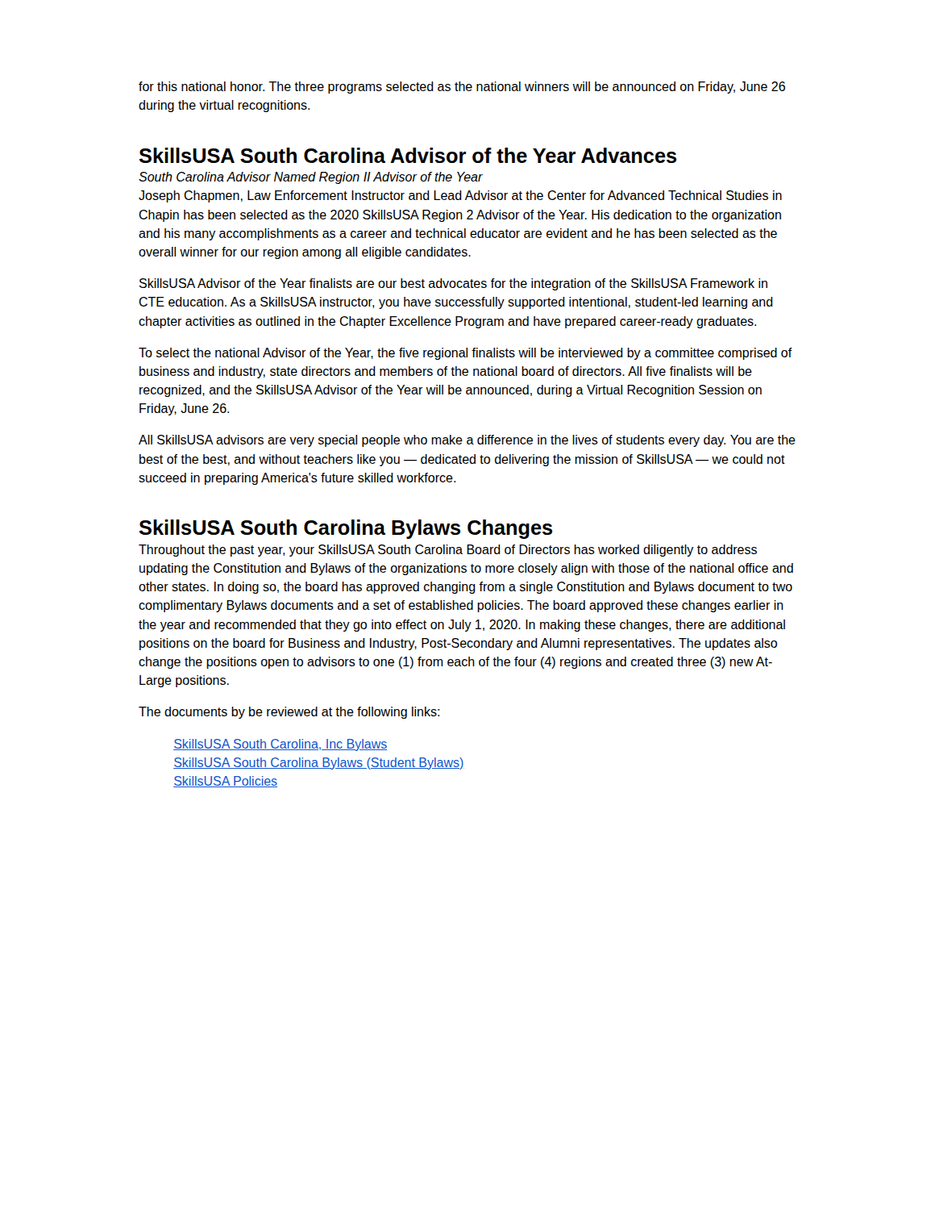for this national honor. The three programs selected as the national winners will be announced on Friday, June 26 during the virtual recognitions.
SkillsUSA South Carolina Advisor of the Year Advances
South Carolina Advisor Named Region II Advisor of the Year
Joseph Chapmen, Law Enforcement Instructor and Lead Advisor at the Center for Advanced Technical Studies in Chapin has been selected as the 2020 SkillsUSA Region 2 Advisor of the Year. His dedication to the organization and his many accomplishments as a career and technical educator are evident and he has been selected as the overall winner for our region among all eligible candidates.
SkillsUSA Advisor of the Year finalists are our best advocates for the integration of the SkillsUSA Framework in CTE education. As a SkillsUSA instructor, you have successfully supported intentional, student-led learning and chapter activities as outlined in the Chapter Excellence Program and have prepared career-ready graduates.
To select the national Advisor of the Year, the five regional finalists will be interviewed by a committee comprised of business and industry, state directors and members of the national board of directors. All five finalists will be recognized, and the SkillsUSA Advisor of the Year will be announced, during a Virtual Recognition Session on Friday, June 26.
All SkillsUSA advisors are very special people who make a difference in the lives of students every day. You are the best of the best, and without teachers like you — dedicated to delivering the mission of SkillsUSA — we could not succeed in preparing America's future skilled workforce.
SkillsUSA South Carolina Bylaws Changes
Throughout the past year, your SkillsUSA South Carolina Board of Directors has worked diligently to address updating the Constitution and Bylaws of the organizations to more closely align with those of the national office and other states. In doing so, the board has approved changing from a single Constitution and Bylaws document to two complimentary Bylaws documents and a set of established policies. The board approved these changes earlier in the year and recommended that they go into effect on July 1, 2020. In making these changes, there are additional positions on the board for Business and Industry, Post-Secondary and Alumni representatives. The updates also change the positions open to advisors to one (1) from each of the four (4) regions and created three (3) new At-Large positions.
The documents by be reviewed at the following links:
SkillsUSA South Carolina, Inc Bylaws SkillsUSA South Carolina Bylaws (Student Bylaws) SkillsUSA Policies